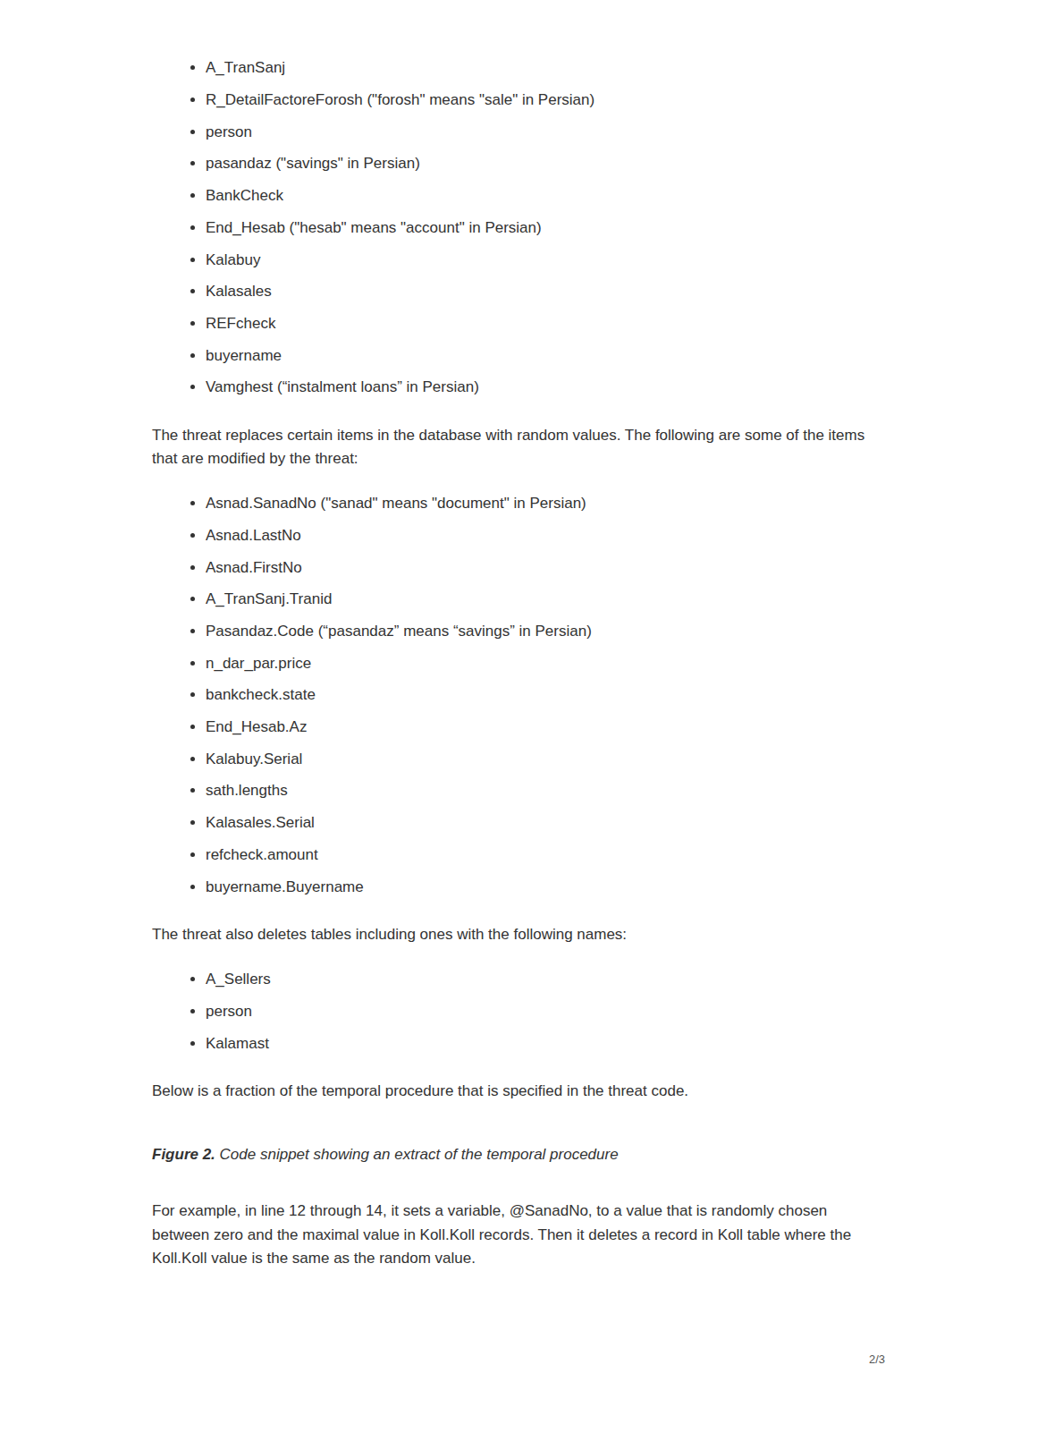A_TranSanj
R_DetailFactoreForosh ("forosh" means "sale" in Persian)
person
pasandaz ("savings" in Persian)
BankCheck
End_Hesab ("hesab" means "account" in Persian)
Kalabuy
Kalasales
REFcheck
buyername
Vamghest (“instalment loans” in Persian)
The threat replaces certain items in the database with random values. The following are some of the items that are modified by the threat:
Asnad.SanadNo ("sanad" means "document" in Persian)
Asnad.LastNo
Asnad.FirstNo
A_TranSanj.Tranid
Pasandaz.Code (“pasandaz” means “savings” in Persian)
n_dar_par.price
bankcheck.state
End_Hesab.Az
Kalabuy.Serial
sath.lengths
Kalasales.Serial
refcheck.amount
buyername.Buyername
The threat also deletes tables including ones with the following names:
A_Sellers
person
Kalamast
Below is a fraction of the temporal procedure that is specified in the threat code.
Figure 2. Code snippet showing an extract of the temporal procedure
For example, in line 12 through 14, it sets a variable, @SanadNo, to a value that is randomly chosen between zero and the maximal value in Koll.Koll records. Then it deletes a record in Koll table where the Koll.Koll value is the same as the random value.
2/3